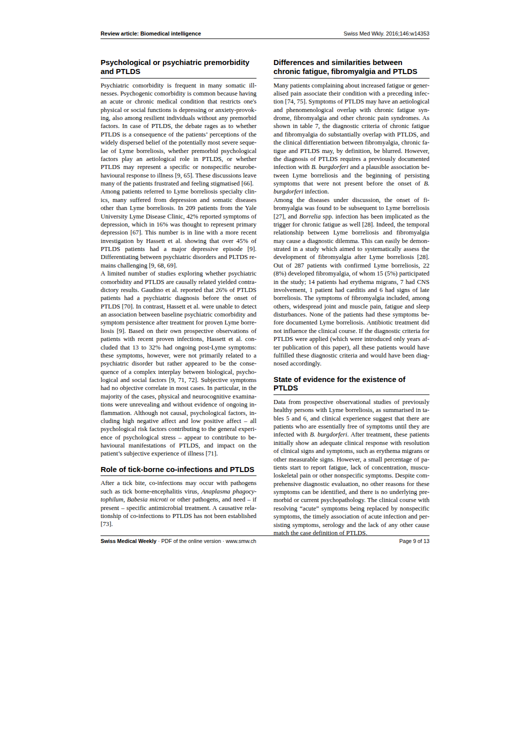Review article: Biomedical intelligence
Swiss Med Wkly. 2016;146:w14353
Psychological or psychiatric premorbidity and PTLDS
Psychiatric comorbidity is frequent in many somatic illnesses. Psychogenic comorbidity is common because having an acute or chronic medical condition that restricts one's physical or social functions is depressing or anxiety-provoking, also among resilient individuals without any premorbid factors. In case of PTLDS, the debate rages as to whether PTLDS is a consequence of the patients’ perceptions of the widely dispersed belief of the potentially most severe sequelae of Lyme borreliosis, whether premorbid psychological factors play an aetiological role in PTLDS, or whether PTLDS may represent a specific or nonspecific neurobehavioural response to illness [9, 65]. These discussions leave many of the patients frustrated and feeling stigmatised [66].
Among patients referred to Lyme borreliosis specialty clinics, many suffered from depression and somatic diseases other than Lyme borreliosis. In 209 patients from the Yale University Lyme Disease Clinic, 42% reported symptoms of depression, which in 16% was thought to represent primary depression [67]. This number is in line with a more recent investigation by Hassett et al. showing that over 45% of PTLDS patients had a major depressive episode [9]. Differentiating between psychiatric disorders and PLTDS remains challenging [9, 68, 69].
A limited number of studies exploring whether psychiatric comorbidity and PTLDS are causally related yielded contradictory results. Gaudino et al. reported that 26% of PTLDS patients had a psychiatric diagnosis before the onset of PTLDS [70]. In contrast, Hassett et al. were unable to detect an association between baseline psychiatric comorbidity and symptom persistence after treatment for proven Lyme borreliosis [9]. Based on their own prospective observations of patients with recent proven infections, Hassett et al. concluded that 13 to 32% had ongoing post-Lyme symptoms: these symptoms, however, were not primarily related to a psychiatric disorder but rather appeared to be the consequence of a complex interplay between biological, psychological and social factors [9, 71, 72]. Subjective symptoms had no objective correlate in most cases. In particular, in the majority of the cases, physical and neurocognitive examinations were unrevealing and without evidence of ongoing inflammation. Although not causal, psychological factors, including high negative affect and low positive affect – all psychological risk factors contributing to the general experience of psychological stress – appear to contribute to behavioural manifestations of PTLDS, and impact on the patient’s subjective experience of illness [71].
Role of tick-borne co-infections and PTLDS
After a tick bite, co-infections may occur with pathogens such as tick borne-encephalitis virus, Anaplasma phagocytophilum, Babesia microti or other pathogens, and need – if present – specific antimicrobial treatment. A causative relationship of co-infections to PTLDS has not been established [73].
Differences and similarities between chronic fatigue, fibromyalgia and PTLDS
Many patients complaining about increased fatigue or generalised pain associate their condition with a preceding infection [74, 75]. Symptoms of PTLDS may have an aetiological and phenomenological overlap with chronic fatigue syndrome, fibromyalgia and other chronic pain syndromes. As shown in table 7, the diagnostic criteria of chronic fatigue and fibromyalgia do substantially overlap with PTLDS, and the clinical differentiation between fibromyalgia, chronic fatigue and PTLDS may, by definition, be blurred. However, the diagnosis of PTLDS requires a previously documented infection with B. burgdorferi and a plausible association between Lyme borreliosis and the beginning of persisting symptoms that were not present before the onset of B. burgdorferi infection.
Among the diseases under discussion, the onset of fibromyalgia was found to be subsequent to Lyme borreliosis [27], and Borrelia spp. infection has been implicated as the trigger for chronic fatigue as well [28]. Indeed, the temporal relationship between Lyme borreliosis and fibromyalgia may cause a diagnostic dilemma. This can easily be demonstrated in a study which aimed to systematically assess the development of fibromyalgia after Lyme borreliosis [28]. Out of 287 patients with confirmed Lyme borreliosis, 22 (8%) developed fibromyalgia, of whom 15 (5%) participated in the study; 14 patients had erythema migrans, 7 had CNS involvement, 1 patient had carditis and 6 had signs of late borreliosis. The symptoms of fibromyalgia included, among others, widespread joint and muscle pain, fatigue and sleep disturbances. None of the patients had these symptoms before documented Lyme borreliosis. Antibiotic treatment did not influence the clinical course. If the diagnostic criteria for PTLDS were applied (which were introduced only years after publication of this paper), all these patients would have fulfilled these diagnostic criteria and would have been diagnosed accordingly.
State of evidence for the existence of PTLDS
Data from prospective observational studies of previously healthy persons with Lyme borreliosis, as summarised in tables 5 and 6, and clinical experience suggest that there are patients who are essentially free of symptoms until they are infected with B. burgdorferi. After treatment, these patients initially show an adequate clinical response with resolution of clinical signs and symptoms, such as erythema migrans or other measurable signs. However, a small percentage of patients start to report fatigue, lack of concentration, musculoskeletal pain or other nonspecific symptoms. Despite comprehensive diagnostic evaluation, no other reasons for these symptoms can be identified, and there is no underlying premorbid or current psychopathology. The clinical course with resolving “acute” symptoms being replaced by nonspecific symptoms, the timely association of acute infection and persisting symptoms, serology and the lack of any other cause match the case definition of PTLDS.
Swiss Medical Weekly · PDF of the online version · www.smw.ch
Page 9 of 13